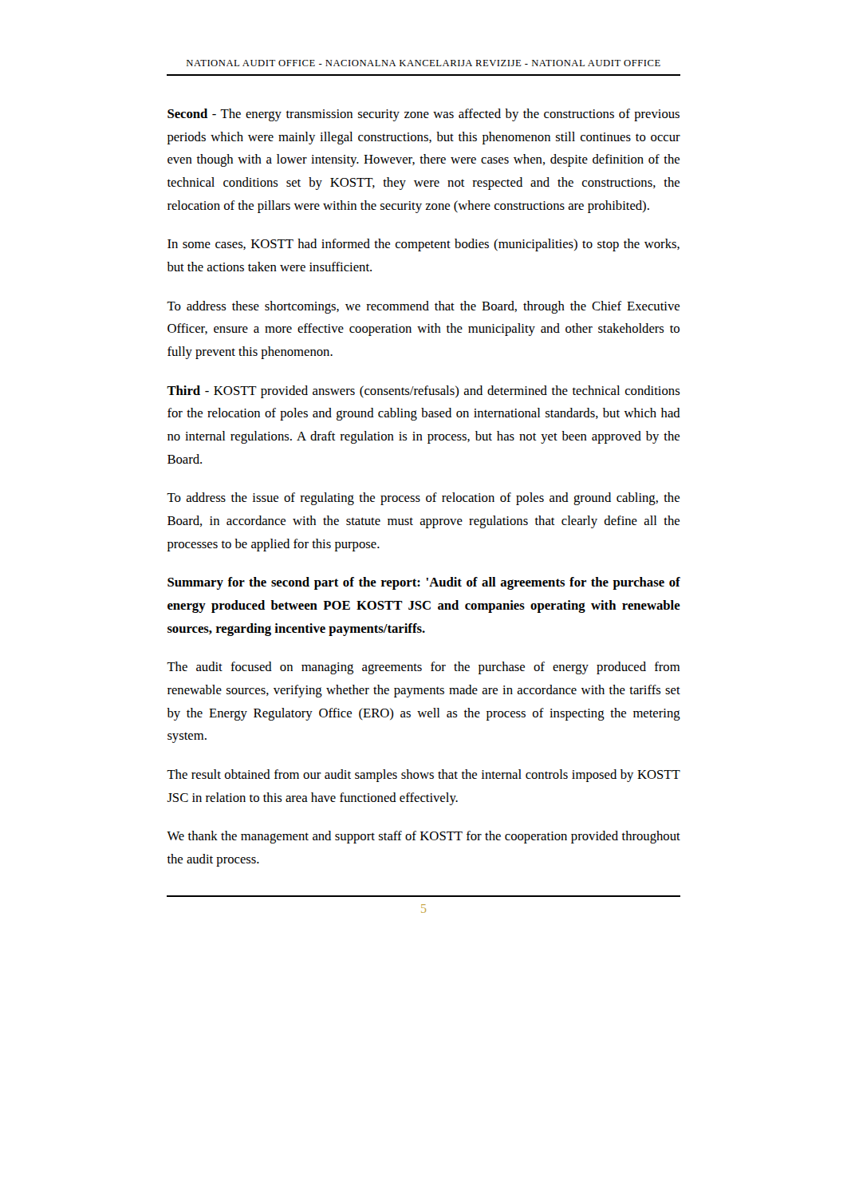NATIONAL AUDIT OFFICE - NACIONALNA KANCELARIJA REVIZIJE - NATIONAL AUDIT OFFICE
Second - The energy transmission security zone was affected by the constructions of previous periods which were mainly illegal constructions, but this phenomenon still continues to occur even though with a lower intensity. However, there were cases when, despite definition of the technical conditions set by KOSTT, they were not respected and the constructions, the relocation of the pillars were within the security zone (where constructions are prohibited).
In some cases, KOSTT had informed the competent bodies (municipalities) to stop the works, but the actions taken were insufficient.
To address these shortcomings, we recommend that the Board, through the Chief Executive Officer, ensure a more effective cooperation with the municipality and other stakeholders to fully prevent this phenomenon.
Third - KOSTT provided answers (consents/refusals) and determined the technical conditions for the relocation of poles and ground cabling based on international standards, but which had no internal regulations. A draft regulation is in process, but has not yet been approved by the Board.
To address the issue of regulating the process of relocation of poles and ground cabling, the Board, in accordance with the statute must approve regulations that clearly define all the processes to be applied for this purpose.
Summary for the second part of the report: 'Audit of all agreements for the purchase of energy produced between POE KOSTT JSC and companies operating with renewable sources, regarding incentive payments/tariffs.
The audit focused on managing agreements for the purchase of energy produced from renewable sources, verifying whether the payments made are in accordance with the tariffs set by the Energy Regulatory Office (ERO) as well as the process of inspecting the metering system.
The result obtained from our audit samples shows that the internal controls imposed by KOSTT JSC in relation to this area have functioned effectively.
We thank the management and support staff of KOSTT for the cooperation provided throughout the audit process.
5